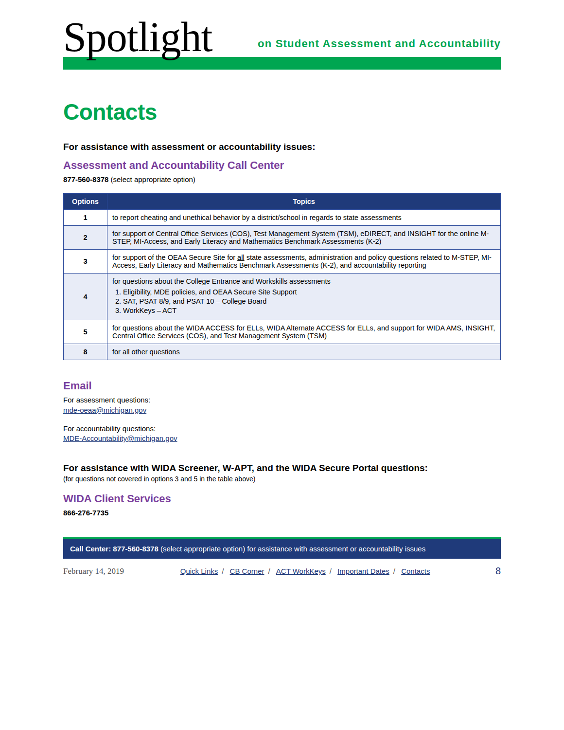Spotlight
on Student Assessment and Accountability
Contacts
For assistance with assessment or accountability issues:
Assessment and Accountability Call Center
877-560-8378 (select appropriate option)
| Options | Topics |
| --- | --- |
| 1 | to report cheating and unethical behavior by a district/school in regards to state assessments |
| 2 | for support of Central Office Services (COS), Test Management System (TSM), eDIRECT, and INSIGHT for the online M-STEP, MI-Access, and Early Literacy and Mathematics Benchmark Assessments (K-2) |
| 3 | for support of the OEAA Secure Site for all state assessments, administration and policy questions related to M-STEP, MI-Access, Early Literacy and Mathematics Benchmark Assessments (K-2), and accountability reporting |
| 4 | for questions about the College Entrance and Workskills assessments Eligibility, MDE policies, and OEAA Secure Site Support SAT, PSAT 8/9, and PSAT 10 – College Board WorkKeys – ACT |
| 5 | for questions about the WIDA ACCESS for ELLs, WIDA Alternate ACCESS for ELLs, and support for WIDA AMS, INSIGHT, Central Office Services (COS), and Test Management System (TSM) |
| 8 | for all other questions |
Email
For assessment questions:
mde-oeaa@michigan.gov
For accountability questions:
MDE-Accountability@michigan.gov
For assistance with WIDA Screener, W-APT, and the WIDA Secure Portal questions:
(for questions not covered in options 3 and 5 in the table above)
WIDA Client Services
866-276-7735
Call Center: 877-560-8378 (select appropriate option) for assistance with assessment or accountability issues
February 14, 2019
Quick Links/ CB Corner/ ACT WorkKeys/ Important Dates/ Contacts
8